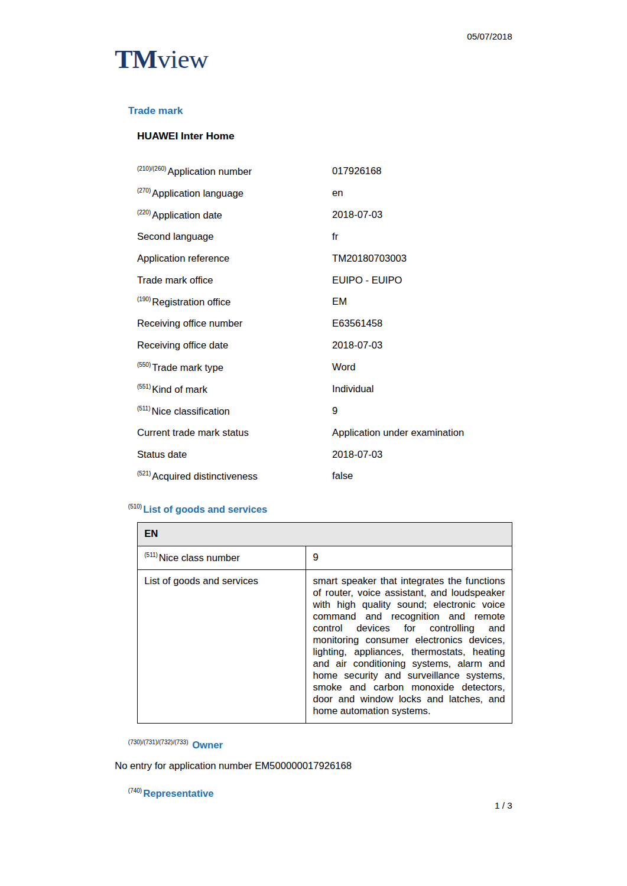05/07/2018
TM view
Trade mark
HUAWEI Inter Home
| (210)/(260) Application number | 017926168 |
| (270) Application language | en |
| (220) Application date | 2018-07-03 |
| Second language | fr |
| Application reference | TM20180703003 |
| Trade mark office | EUIPO - EUIPO |
| (190) Registration office | EM |
| Receiving office number | E63561458 |
| Receiving office date | 2018-07-03 |
| (550) Trade mark type | Word |
| (551) Kind of mark | Individual |
| (511) Nice classification | 9 |
| Current trade mark status | Application under examination |
| Status date | 2018-07-03 |
| (521) Acquired distinctiveness | false |
(510) List of goods and services
| EN |
| --- |
| (511) Nice class number | 9 |
| List of goods and services | smart speaker that integrates the functions of router, voice assistant, and loudspeaker with high quality sound; electronic voice command and recognition and remote control devices for controlling and monitoring consumer electronics devices, lighting, appliances, thermostats, heating and air conditioning systems, alarm and home security and surveillance systems, smoke and carbon monoxide detectors, door and window locks and latches, and home automation systems. |
(730)/(731)/(732)/(733) Owner
No entry for application number EM500000017926168
(740) Representative
1 / 3